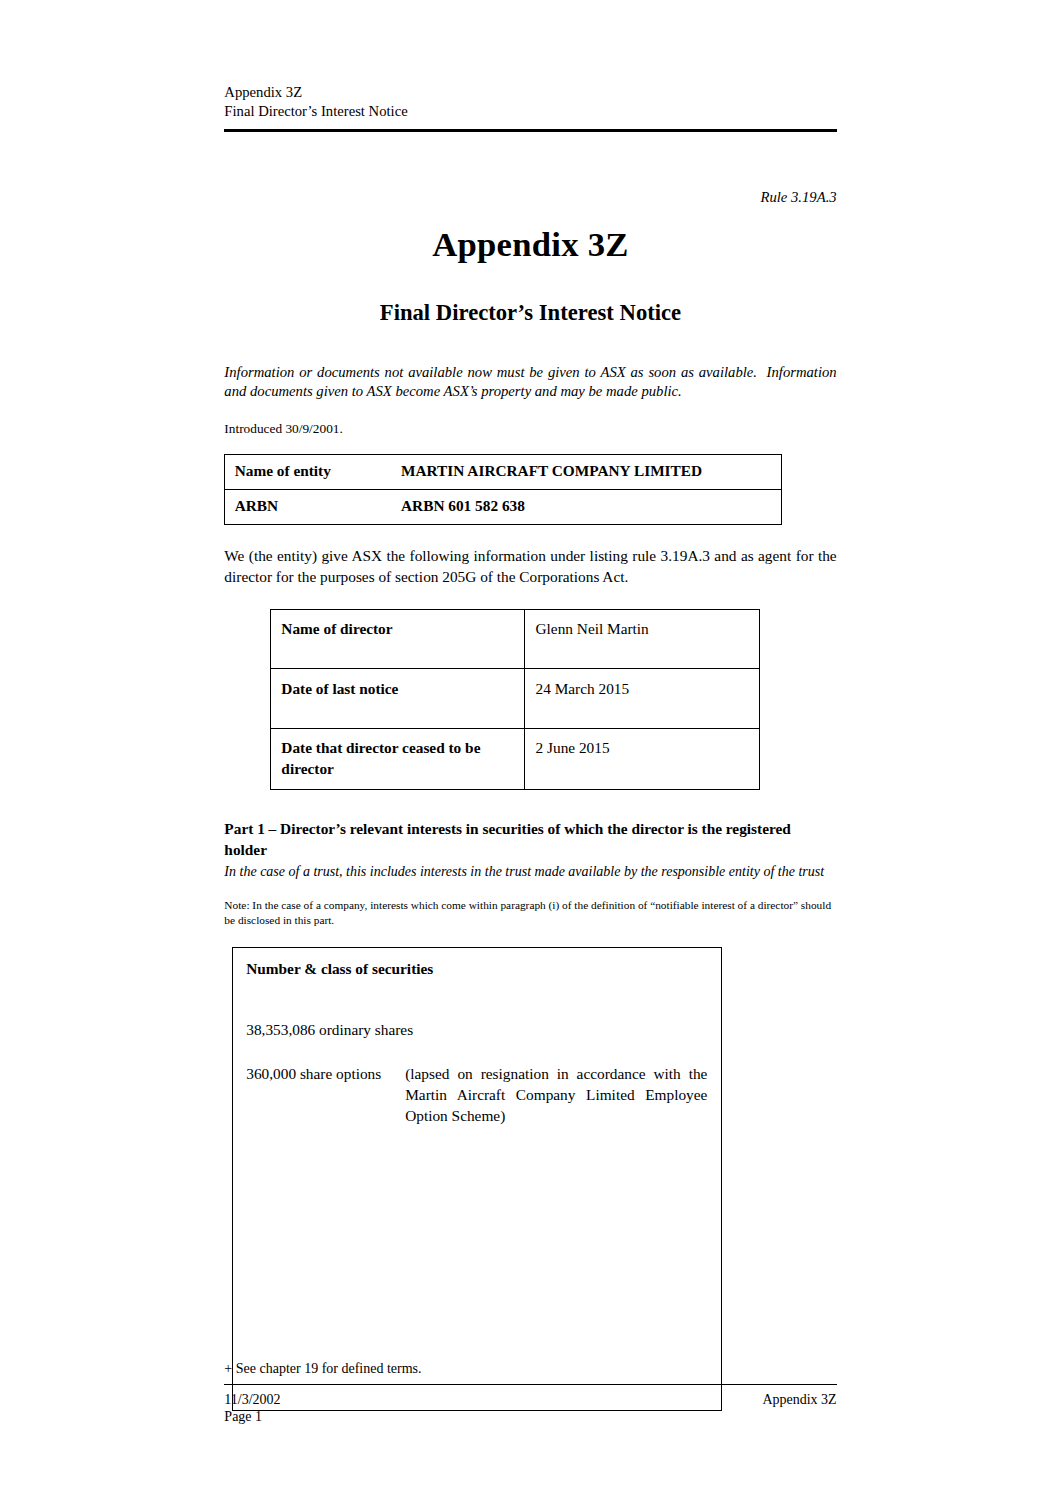Appendix 3Z
Final Director’s Interest Notice
Rule 3.19A.3
Appendix 3Z
Final Director’s Interest Notice
Information or documents not available now must be given to ASX as soon as available. Information and documents given to ASX become ASX’s property and may be made public.
Introduced 30/9/2001.
| Name of entity | MARTIN AIRCRAFT COMPANY LIMITED |
| ARBN | ARBN 601 582 638 |
We (the entity) give ASX the following information under listing rule 3.19A.3 and as agent for the director for the purposes of section 205G of the Corporations Act.
| Name of director | Glenn Neil Martin |
| Date of last notice | 24 March 2015 |
| Date that director ceased to be director | 2 June 2015 |
Part 1 – Director’s relevant interests in securities of which the director is the registered holder
In the case of a trust, this includes interests in the trust made available by the responsible entity of the trust
Note: In the case of a company, interests which come within paragraph (i) of the definition of “notifiable interest of a director” should be disclosed in this part.
| Number & class of securities 38,353,086 ordinary shares 360,000 share options (lapsed on resignation in accordance with the Martin Aircraft Company Limited Employee Option Scheme) |
+ See chapter 19 for defined terms.
11/3/2002
Page 1
Appendix 3Z